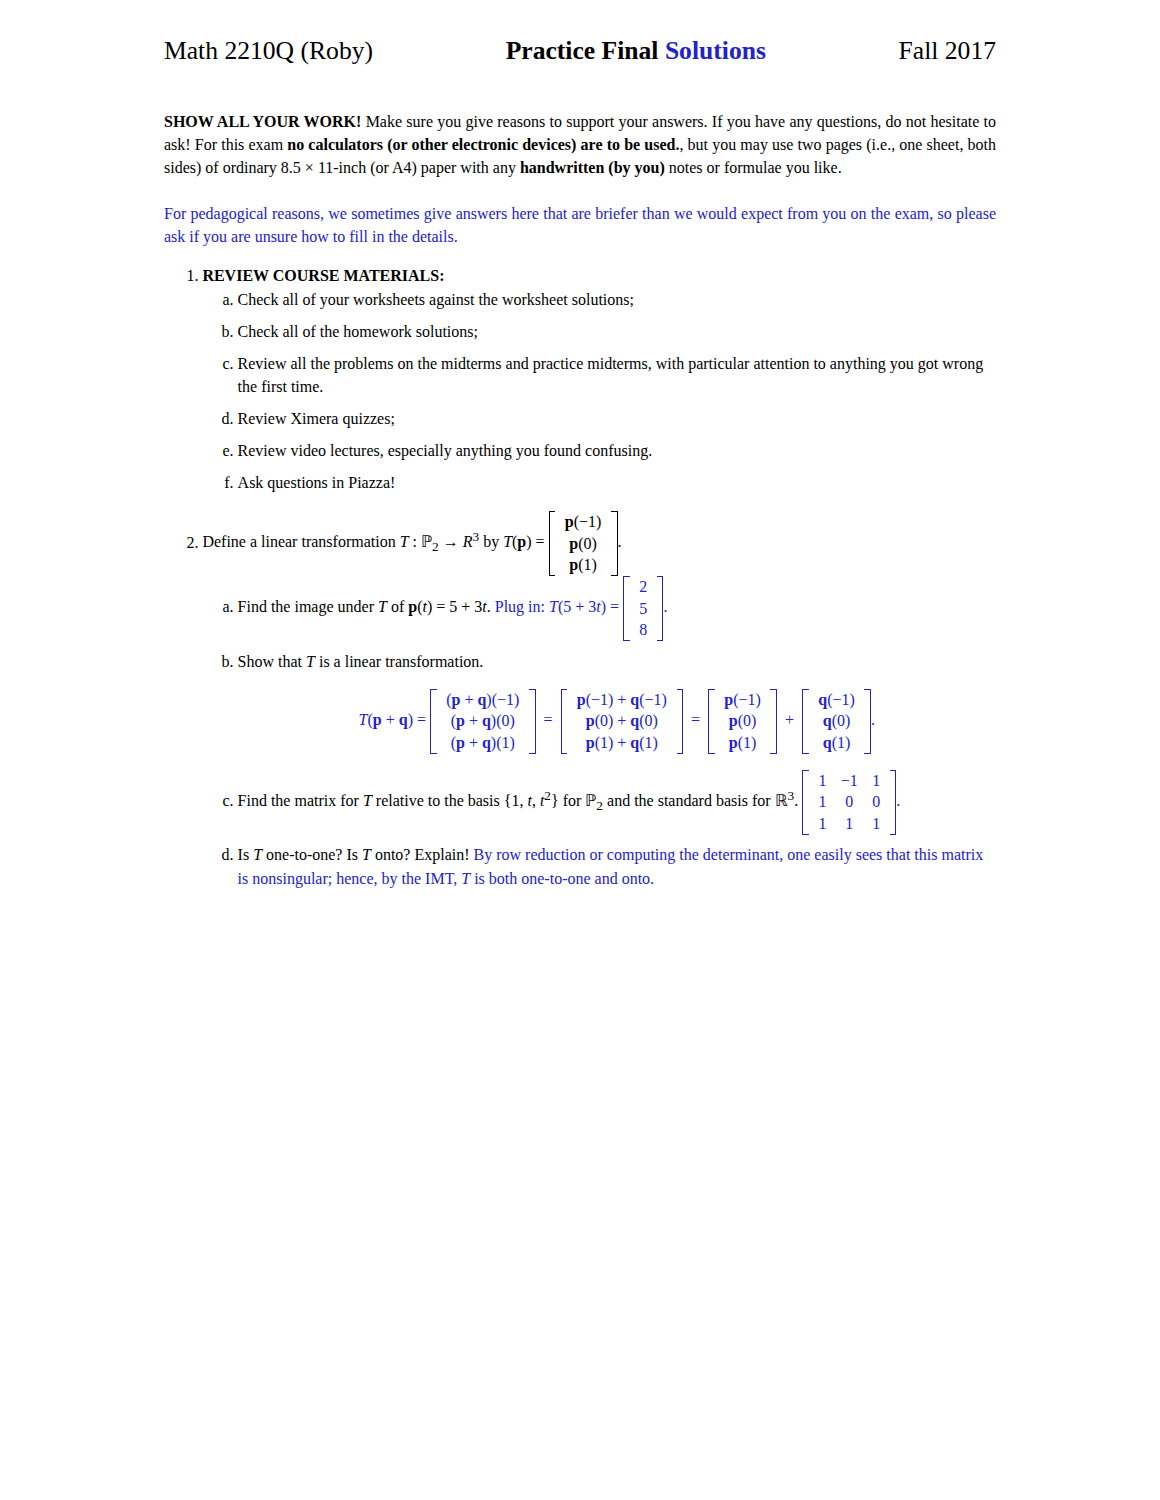Math 2210Q (Roby) Practice Final Solutions Fall 2017
SHOW ALL YOUR WORK! Make sure you give reasons to support your answers. If you have any questions, do not hesitate to ask! For this exam no calculators (or other electronic devices) are to be used., but you may use two pages (i.e., one sheet, both sides) of ordinary 8.5 × 11-inch (or A4) paper with any handwritten (by you) notes or formulae you like.
For pedagogical reasons, we sometimes give answers here that are briefer than we would expect from you on the exam, so please ask if you are unsure how to fill in the details.
REVIEW COURSE MATERIALS:
Check all of your worksheets against the worksheet solutions;
Check all of the homework solutions;
Review all the problems on the midterms and practice midterms, with particular attention to anything you got wrong the first time.
Review Ximera quizzes;
Review video lectures, especially anything you found confusing.
Ask questions in Piazza!
Define a linear transformation T : ℙ2 → R3 by T(p) =
| p (−1) |
| p (0) |
| p (1) |
.
Find the image under T of p(t) = 5 + 3t. Plug in: T(5 + 3t) =
| 2 |
| 5 |
| 8 |
.
Show that T is a linear transformation.
T(p + q) =
| ( p + q )(−1) |
| ( p + q )(0) |
| ( p + q )(1) |
=
| p (−1) + q (−1) |
| p (0) + q (0) |
| p (1) + q (1) |
=
| p (−1) |
| p (0) |
| p (1) |
+
| q (−1) |
| q (0) |
| q (1) |
.
Find the matrix for T relative to the basis {1, t, t2} for ℙ2 and the standard basis for ℝ3.
| 1 | −1 | 1 |
| 1 | 0 | 0 |
| 1 | 1 | 1 |
.
Is T one-to-one? Is T onto? Explain! By row reduction or computing the determinant, one easily sees that this matrix is nonsingular; hence, by the IMT, T is both one-to-one and onto.